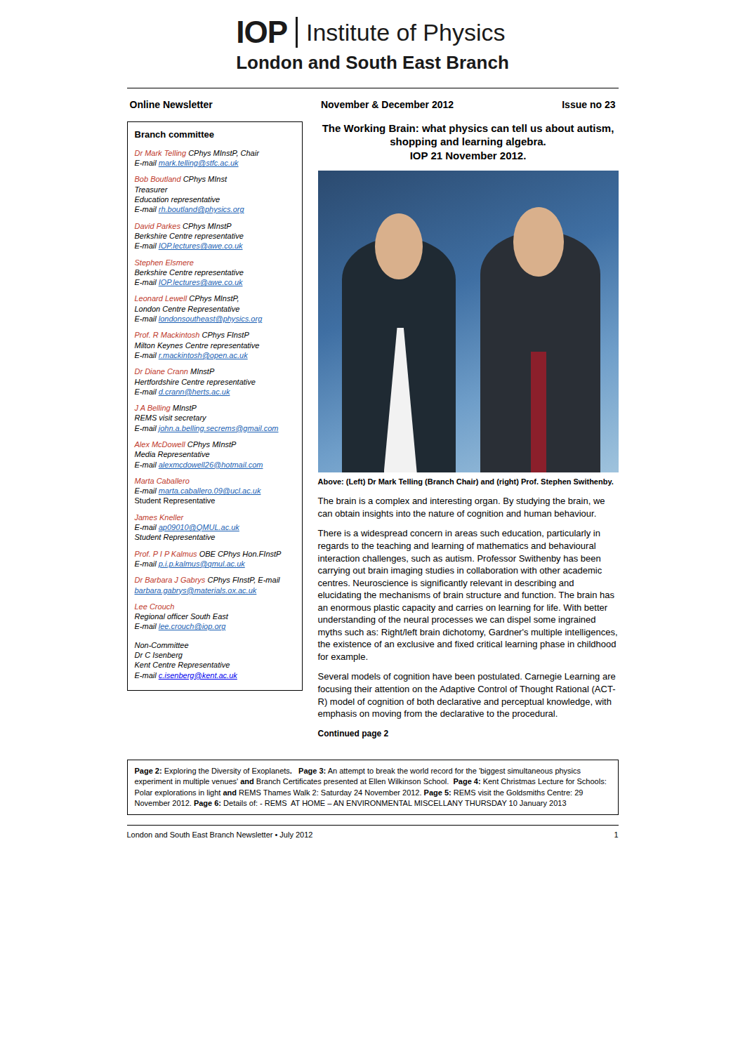IOP
Institute of Physics
London and South East Branch
Online Newsletter November & December 2012 Issue no 23
Branch committee
Dr Mark Telling CPhys MInstP, Chair
E-mail mark.telling@stfc.ac.uk
Bob Boutland CPhys MInst
Treasurer
Education representative
E-mail rh.boutland@physics.org
David Parkes CPhys MInstP
Berkshire Centre representative
E-mail IOP.lectures@awe.co.uk
Stephen Elsmere
Berkshire Centre representative
E-mail IOP.lectures@awe.co.uk
Leonard Lewell CPhys MInstP,
London Centre Representative
E-mail londonsoutheast@physics.org
Prof. R Mackintosh CPhys FInstP
Milton Keynes Centre representative
E-mail r.mackintosh@open.ac.uk
Dr Diane Crann MInstP
Hertfordshire Centre representative
E-mail d.crann@herts.ac.uk
J A Belling MInstP
REMS visit secretary
E-mail john.a.belling.secrems@gmail.com
Alex McDowell CPhys MInstP
Media Representative
E-mail alexmcdowell26@hotmail.com
Marta Caballero
E-mail marta.caballero.09@ucl.ac.uk
Student Representative
James Kneller
E-mail ap09010@QMUL.ac.uk
Student Representative
Prof. P I P Kalmus OBE CPhys Hon.FInstP
E-mail p.i.p.kalmus@qmul.ac.uk
Dr Barbara J Gabrys CPhys FInstP, E-mail
barbara.gabrys@materials.ox.ac.uk
Lee Crouch
Regional officer South East
E-mail lee.crouch@iop.org
Non-Committee
Dr C Isenberg
Kent Centre Representative
E-mail c.isenberg@kent.ac.uk
The Working Brain: what physics can tell us about autism, shopping and learning algebra.
IOP 21 November 2012.
Above: (Left) Dr Mark Telling (Branch Chair) and (right) Prof. Stephen Swithenby.
The brain is a complex and interesting organ. By studying the brain, we can obtain insights into the nature of cognition and human behaviour.
There is a widespread concern in areas such education, particularly in regards to the teaching and learning of mathematics and behavioural interaction challenges, such as autism. Professor Swithenby has been carrying out brain imaging studies in collaboration with other academic centres. Neuroscience is significantly relevant in describing and elucidating the mechanisms of brain structure and function. The brain has an enormous plastic capacity and carries on learning for life. With better understanding of the neural processes we can dispel some ingrained myths such as: Right/left brain dichotomy, Gardner's multiple intelligences, the existence of an exclusive and fixed critical learning phase in childhood for example.
Several models of cognition have been postulated. Carnegie Learning are focusing their attention on the Adaptive Control of Thought Rational (ACT-R) model of cognition of both declarative and perceptual knowledge, with emphasis on moving from the declarative to the procedural.
Continued page 2
Page 2: Exploring the Diversity of Exoplanets. Page 3: An attempt to break the world record for the 'biggest simultaneous physics experiment in multiple venues' and Branch Certificates presented at Ellen Wilkinson School. Page 4: Kent Christmas Lecture for Schools: Polar explorations in light and REMS Thames Walk 2: Saturday 24 November 2012. Page 5: REMS visit the Goldsmiths Centre: 29 November 2012. Page 6: Details of: - REMS AT HOME – AN ENVIRONMENTAL MISCELLANY THURSDAY 10 January 2013
London and South East Branch Newsletter • July 2012 1